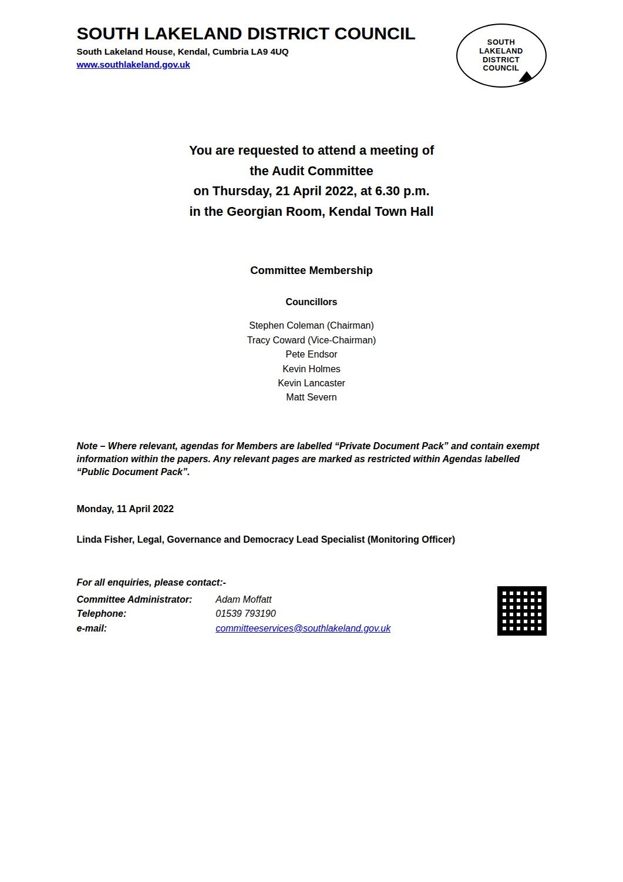SOUTH LAKELAND DISTRICT COUNCIL
South Lakeland House, Kendal, Cumbria LA9 4UQ
www.southlakeland.gov.uk
SOUTH LAKELAND DISTRICT COUNCIL
You are requested to attend a meeting of
the Audit Committee
on Thursday, 21 April 2022, at 6.30 p.m.
in the Georgian Room, Kendal Town Hall
Committee Membership
Councillors
Stephen Coleman (Chairman)
Tracy Coward (Vice-Chairman)
Pete Endsor
Kevin Holmes
Kevin Lancaster
Matt Severn
Note – Where relevant, agendas for Members are labelled “Private Document Pack” and contain exempt information within the papers. Any relevant pages are marked as restricted within Agendas labelled “Public Document Pack”.
Monday, 11 April 2022
Linda Fisher, Legal, Governance and Democracy Lead Specialist (Monitoring Officer)
For all enquiries, please contact:-
| Committee Administrator: | Adam Moffatt |
| Telephone: | 01539 793190 |
| e-mail: | committeeservices@southlakeland.gov.uk |